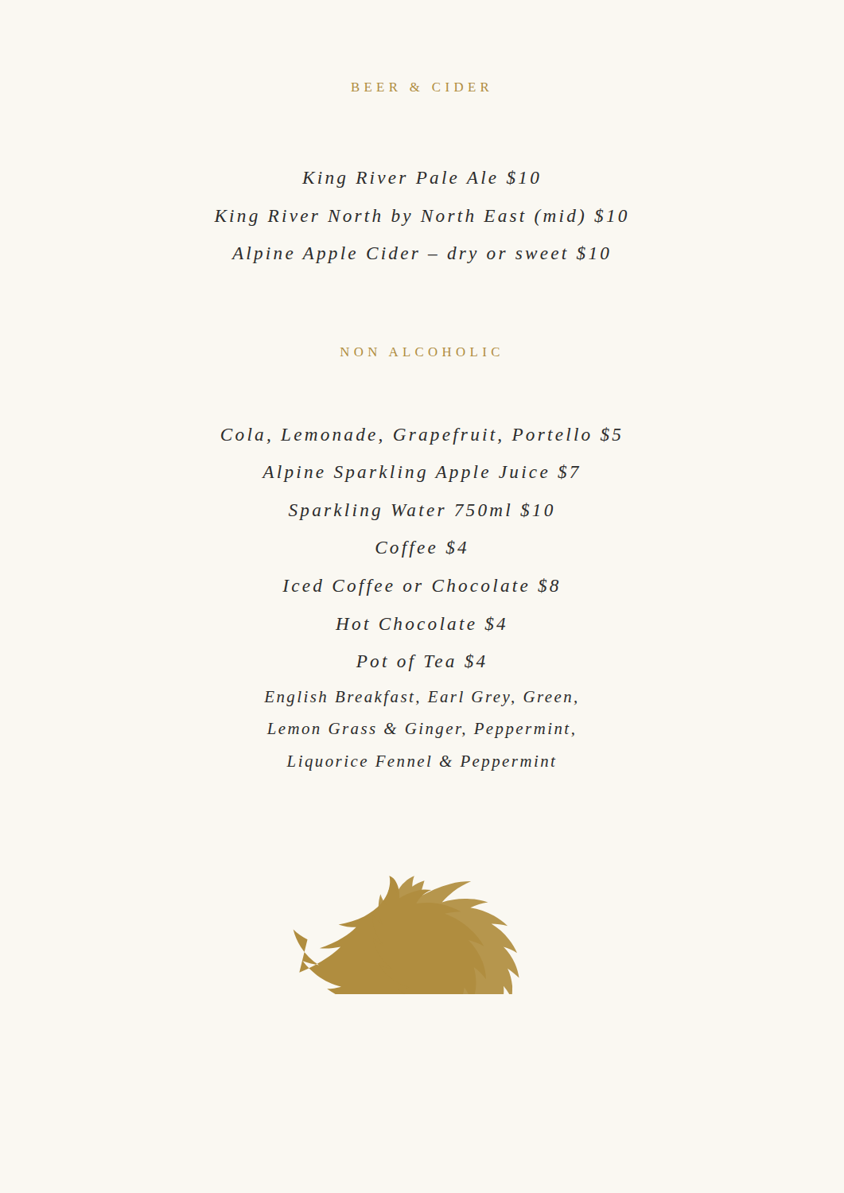Beer & Cider
King River Pale Ale $10
King River North by North East (mid) $10
Alpine Apple Cider – dry or sweet $10
Non Alcoholic
Cola, Lemonade, Grapefruit, Portello $5
Alpine Sparkling Apple Juice $7
Sparkling Water 750ml $10
Coffee $4
Iced Coffee or Chocolate $8
Hot Chocolate $4
Pot of Tea $4
English Breakfast, Earl Grey, Green,
Lemon Grass & Ginger, Peppermint,
Liquorice Fennel & Peppermint